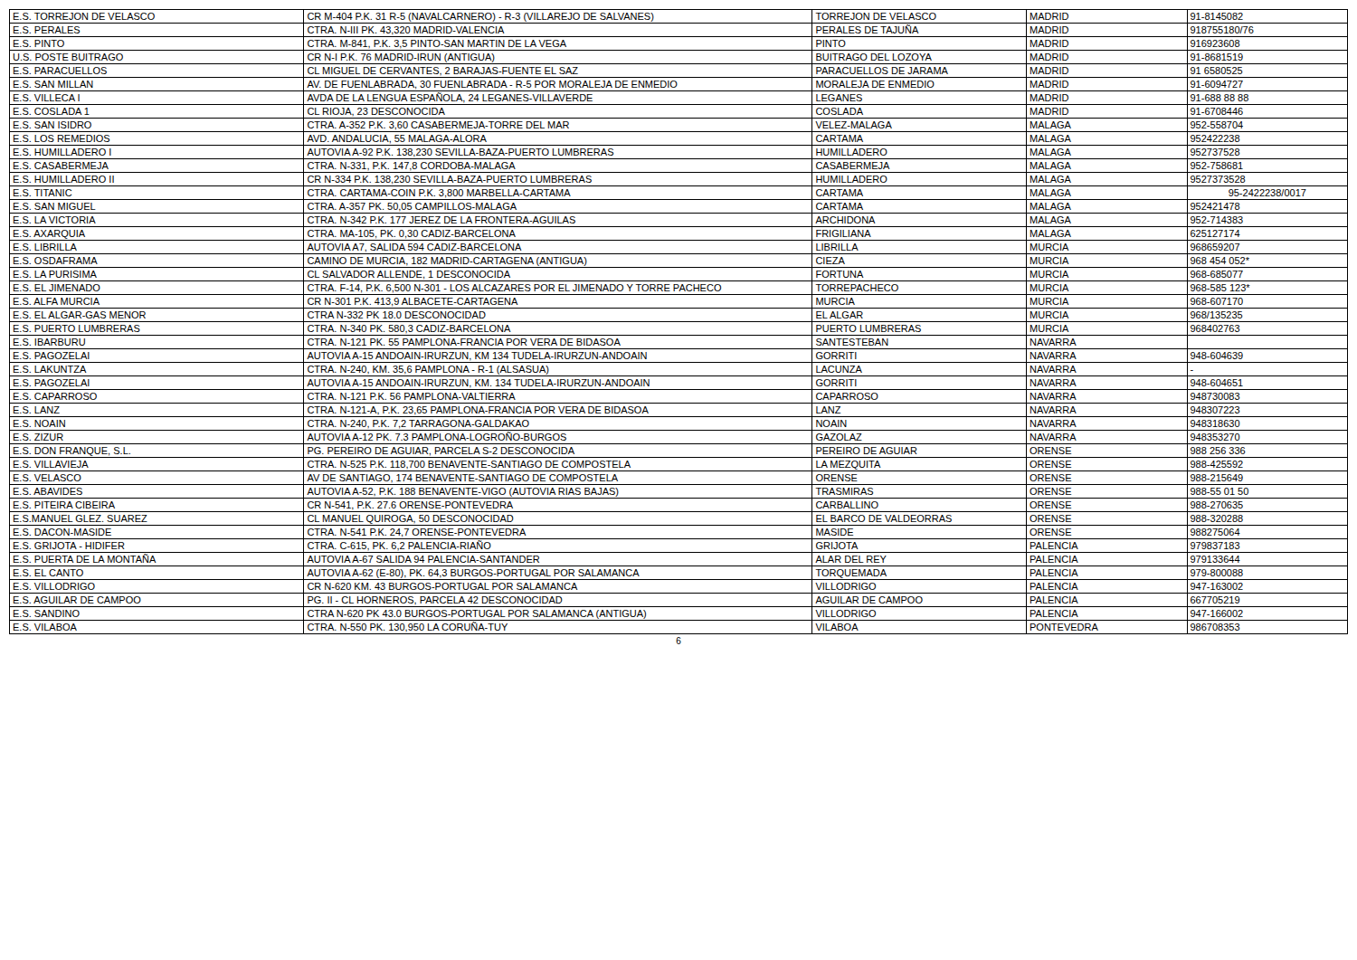| E.S. TORREJON DE VELASCO | CR M-404 P.K. 31 R-5 (NAVALCARNERO) - R-3 (VILLAREJO DE SALVANES) | TORREJON DE VELASCO | MADRID | 91-8145082 |
| E.S. PERALES | CTRA. N-III PK. 43,320 MADRID-VALENCIA | PERALES DE TAJUÑA | MADRID | 918755180/76 |
| E.S. PINTO | CTRA. M-841, P.K. 3,5 PINTO-SAN MARTIN DE LA VEGA | PINTO | MADRID | 916923608 |
| U.S. POSTE BUITRAGO | CR N-I P.K. 76 MADRID-IRUN (ANTIGUA) | BUITRAGO DEL LOZOYA | MADRID | 91-8681519 |
| E.S. PARACUELLOS | CL MIGUEL DE CERVANTES, 2 BARAJAS-FUENTE EL SAZ | PARACUELLOS DE JARAMA | MADRID | 91 6580525 |
| E.S. SAN MILLAN | AV. DE FUENLABRADA, 30 FUENLABRADA - R-5 POR MORALEJA DE ENMEDIO | MORALEJA DE ENMEDIO | MADRID | 91-6094727 |
| E.S. VILLECA I | AVDA DE LA LENGUA ESPAÑOLA, 24 LEGANES-VILLAVERDE | LEGANES | MADRID | 91-688 88 88 |
| E.S. COSLADA 1 | CL RIOJA, 23 DESCONOCIDA | COSLADA | MADRID | 91-6708446 |
| E.S. SAN ISIDRO | CTRA. A-352 P.K. 3,60 CASABERMEJA-TORRE DEL MAR | VELEZ-MALAGA | MALAGA | 952-558704 |
| E.S. LOS REMEDIOS | AVD. ANDALUCIA, 55 MALAGA-ALORA | CARTAMA | MALAGA | 952422238 |
| E.S. HUMILLADERO I | AUTOVIA A-92 P.K. 138,230 SEVILLA-BAZA-PUERTO LUMBRERAS | HUMILLADERO | MALAGA | 952737528 |
| E.S. CASABERMEJA | CTRA. N-331, P.K. 147,8 CORDOBA-MALAGA | CASABERMEJA | MALAGA | 952-758681 |
| E.S. HUMILLADERO II | CR N-334 P.K. 138,230 SEVILLA-BAZA-PUERTO LUMBRERAS | HUMILLADERO | MALAGA | 9527373528 |
| E.S. TITANIC | CTRA. CARTAMA-COIN P.K. 3,800 MARBELLA-CARTAMA | CARTAMA | MALAGA | 95-2422238/0017 |
| E.S. SAN MIGUEL | CTRA. A-357 PK. 50,05 CAMPILLOS-MALAGA | CARTAMA | MALAGA | 952421478 |
| E.S. LA VICTORIA | CTRA. N-342 P.K. 177 JEREZ DE LA FRONTERA-AGUILAS | ARCHIDONA | MALAGA | 952-714383 |
| E.S. AXARQUIA | CTRA. MA-105, PK. 0,30 CADIZ-BARCELONA | FRIGILIANA | MALAGA | 625127174 |
| E.S. LIBRILLA | AUTOVIA A7, SALIDA 594 CADIZ-BARCELONA | LIBRILLA | MURCIA | 968659207 |
| E.S. OSDAFRAMA | CAMINO DE MURCIA, 182 MADRID-CARTAGENA (ANTIGUA) | CIEZA | MURCIA | 968 454 052* |
| E.S. LA PURISIMA | CL SALVADOR ALLENDE, 1 DESCONOCIDA | FORTUNA | MURCIA | 968-685077 |
| E.S. EL JIMENADO | CTRA. F-14, P.K. 6,500 N-301 - LOS ALCAZARES POR EL JIMENADO Y TORRE PACHECO | TORREPACHECO | MURCIA | 968-585 123* |
| E.S. ALFA MURCIA | CR N-301 P.K. 413,9 ALBACETE-CARTAGENA | MURCIA | MURCIA | 968-607170 |
| E.S. EL ALGAR-GAS MENOR | CTRA N-332 PK 18.0 DESCONOCIDAD | EL ALGAR | MURCIA | 968/135235 |
| E.S. PUERTO LUMBRERAS | CTRA. N-340 PK. 580,3 CADIZ-BARCELONA | PUERTO LUMBRERAS | MURCIA | 968402763 |
| E.S. IBARBURU | CTRA. N-121 PK. 55 PAMPLONA-FRANCIA POR VERA DE BIDASOA | SANTESTEBAN | NAVARRA | |
| E.S. PAGOZELAI | AUTOVIA A-15 ANDOAIN-IRURZUN, KM 134 TUDELA-IRURZUN-ANDOAIN | GORRITI | NAVARRA | 948-604639 |
| E.S. LAKUNTZA | CTRA. N-240, KM. 35,6 PAMPLONA - R-1 (ALSASUA) | LACUNZA | NAVARRA | - |
| E.S. PAGOZELAI | AUTOVIA A-15 ANDOAIN-IRURZUN, KM. 134 TUDELA-IRURZUN-ANDOAIN | GORRITI | NAVARRA | 948-604651 |
| E.S. CAPARROSO | CTRA. N-121 P.K. 56 PAMPLONA-VALTIERRA | CAPARROSO | NAVARRA | 948730083 |
| E.S. LANZ | CTRA. N-121-A, P.K. 23,65 PAMPLONA-FRANCIA POR VERA DE BIDASOA | LANZ | NAVARRA | 948307223 |
| E.S. NOAIN | CTRA. N-240, P.K. 7,2 TARRAGONA-GALDAKAO | NOAIN | NAVARRA | 948318630 |
| E.S. ZIZUR | AUTOVIA A-12 PK. 7.3 PAMPLONA-LOGROÑO-BURGOS | GAZOLAZ | NAVARRA | 948353270 |
| E.S. DON FRANQUE, S.L. | PG. PEREIRO DE AGUIAR, PARCELA S-2 DESCONOCIDA | PEREIRO DE AGUIAR | ORENSE | 988 256 336 |
| E.S. VILLAVIEJA | CTRA. N-525 P.K. 118,700 BENAVENTE-SANTIAGO DE COMPOSTELA | LA MEZQUITA | ORENSE | 988-425592 |
| E.S. VELASCO | AV DE SANTIAGO, 174 BENAVENTE-SANTIAGO DE COMPOSTELA | ORENSE | ORENSE | 988-215649 |
| E.S. ABAVIDES | AUTOVIA A-52, P.K. 188 BENAVENTE-VIGO (AUTOVIA RIAS BAJAS) | TRASMIRAS | ORENSE | 988-55 01 50 |
| E.S. PITEIRA CIBEIRA | CR N-541, P.K. 27.6 ORENSE-PONTEVEDRA | CARBALLINO | ORENSE | 988-270635 |
| E.S.MANUEL GLEZ. SUAREZ | CL MANUEL QUIROGA, 50 DESCONOCIDAD | EL BARCO DE VALDEORRAS | ORENSE | 988-320288 |
| E.S. DACON-MASIDE | CTRA. N-541 P.K. 24,7 ORENSE-PONTEVEDRA | MASIDE | ORENSE | 988275064 |
| E.S. GRIJOTA - HIDIFER | CTRA. C-615, PK. 6,2 PALENCIA-RIAÑO | GRIJOTA | PALENCIA | 979837183 |
| E.S. PUERTA DE LA MONTAÑA | AUTOVIA A-67 SALIDA 94 PALENCIA-SANTANDER | ALAR DEL REY | PALENCIA | 979133644 |
| E.S. EL CANTO | AUTOVIA A-62 (E-80), PK. 64,3 BURGOS-PORTUGAL POR SALAMANCA | TORQUEMADA | PALENCIA | 979-800088 |
| E.S. VILLODRIGO | CR N-620 KM. 43 BURGOS-PORTUGAL POR SALAMANCA | VILLODRIGO | PALENCIA | 947-163002 |
| E.S. AGUILAR DE CAMPOO | PG. II - CL HORNEROS, PARCELA 42 DESCONOCIDAD | AGUILAR DE CAMPOO | PALENCIA | 667705219 |
| E.S. SANDINO | CTRA N-620 PK 43.0 BURGOS-PORTUGAL POR SALAMANCA (ANTIGUA) | VILLODRIGO | PALENCIA | 947-166002 |
| E.S. VILABOA | CTRA. N-550 PK. 130,950 LA CORUÑA-TUY | VILABOA | PONTEVEDRA | 986708353 |
6